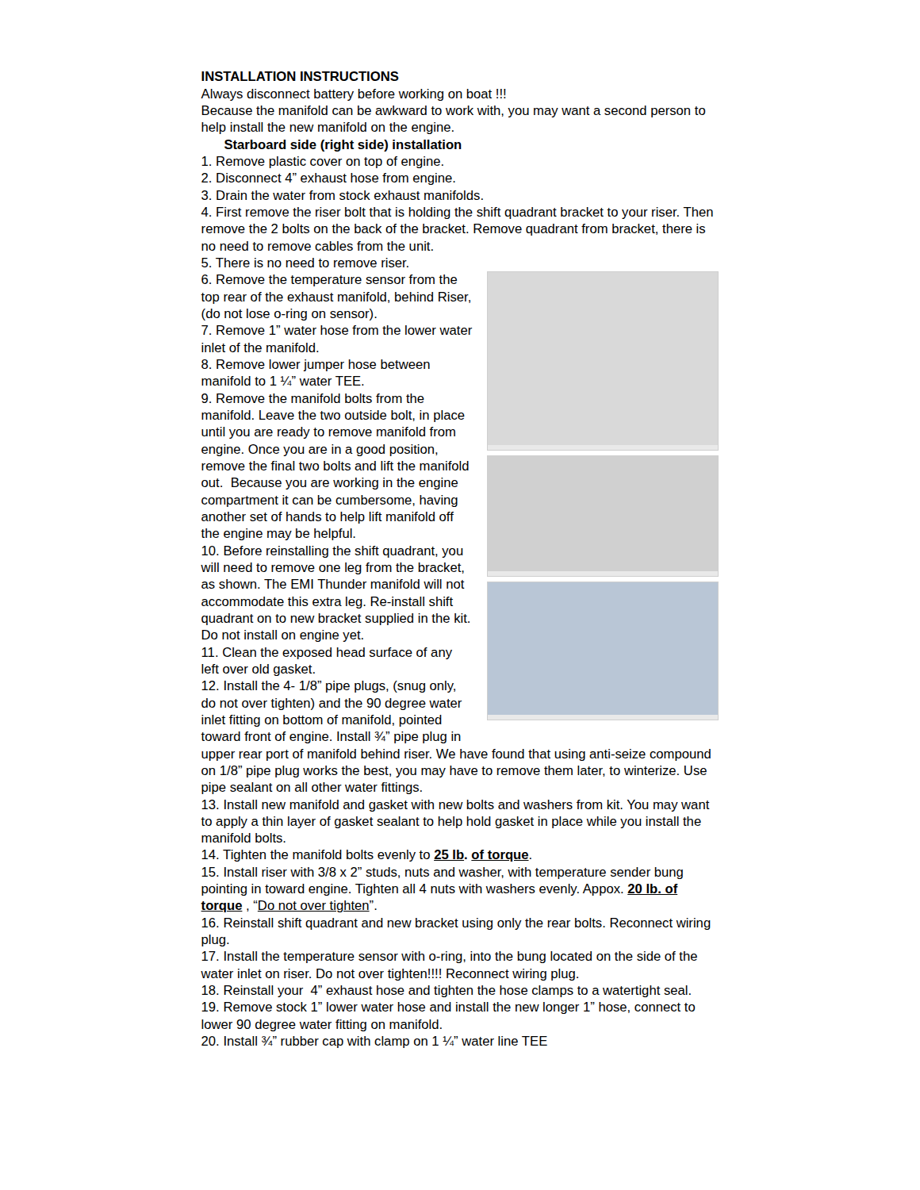INSTALLATION INSTRUCTIONS
Always disconnect battery before working on boat !!!
Because the manifold can be awkward to work with, you may want a second person to help install the new manifold on the engine.
Starboard side (right side) installation
1. Remove plastic cover on top of engine.
2. Disconnect 4” exhaust hose from engine.
3. Drain the water from stock exhaust manifolds.
4. First remove the riser bolt that is holding the shift quadrant bracket to your riser. Then remove the 2 bolts on the back of the bracket. Remove quadrant from bracket, there is no need to remove cables from the unit.
5. There is no need to remove riser.
6. Remove the temperature sensor from the top rear of the exhaust manifold, behind Riser, (do not lose o-ring on sensor).
7. Remove 1” water hose from the lower water inlet of the manifold.
8. Remove lower jumper hose between manifold to 1 ¼” water TEE.
9. Remove the manifold bolts from the manifold. Leave the two outside bolt, in place until you are ready to remove manifold from engine. Once you are in a good position, remove the final two bolts and lift the manifold out. Because you are working in the engine compartment it can be cumbersome, having another set of hands to help lift manifold off the engine may be helpful.
10. Before reinstalling the shift quadrant, you will need to remove one leg from the bracket, as shown. The EMI Thunder manifold will not accommodate this extra leg. Re-install shift quadrant on to new bracket supplied in the kit. Do not install on engine yet.
11. Clean the exposed head surface of any left over old gasket.
12. Install the 4- 1/8” pipe plugs, (snug only, do not over tighten) and the 90 degree water inlet fitting on bottom of manifold, pointed toward front of engine. Install ¾” pipe plug in upper rear port of manifold behind riser. We have found that using anti-seize compound on 1/8” pipe plug works the best, you may have to remove them later, to winterize. Use pipe sealant on all other water fittings.
13. Install new manifold and gasket with new bolts and washers from kit. You may want to apply a thin layer of gasket sealant to help hold gasket in place while you install the manifold bolts.
14. Tighten the manifold bolts evenly to 25 lb. of torque.
15. Install riser with 3/8 x 2” studs, nuts and washer, with temperature sender bung pointing in toward engine. Tighten all 4 nuts with washers evenly. Appox. 20 lb. of torque , “Do not over tighten”.
16. Reinstall shift quadrant and new bracket using only the rear bolts. Reconnect wiring plug.
17. Install the temperature sensor with o-ring, into the bung located on the side of the water inlet on riser. Do not over tighten!!!! Reconnect wiring plug.
18. Reinstall your 4” exhaust hose and tighten the hose clamps to a watertight seal.
19. Remove stock 1” lower water hose and install the new longer 1” hose, connect to lower 90 degree water fitting on manifold.
20. Install ¾” rubber cap with clamp on 1 ¼” water line TEE